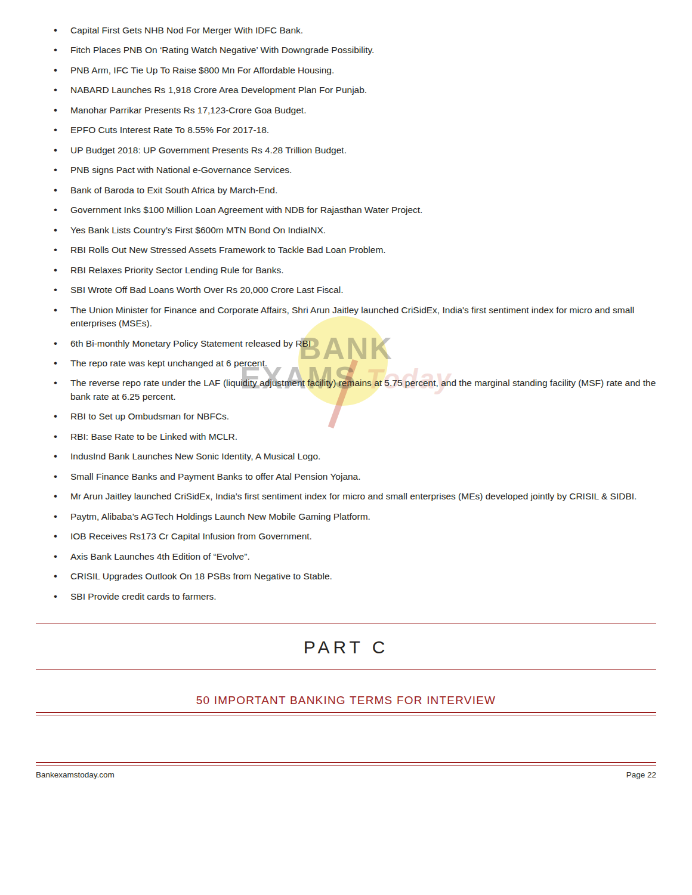BANK
EXAMS Today
Capital First Gets NHB Nod For Merger With IDFC Bank.
Fitch Places PNB On ‘Rating Watch Negative’ With Downgrade Possibility.
PNB Arm, IFC Tie Up To Raise $800 Mn For Affordable Housing.
NABARD Launches Rs 1,918 Crore Area Development Plan For Punjab.
Manohar Parrikar Presents Rs 17,123-Crore Goa Budget.
EPFO Cuts Interest Rate To 8.55% For 2017-18.
UP Budget 2018: UP Government Presents Rs 4.28 Trillion Budget.
PNB signs Pact with National e-Governance Services.
Bank of Baroda to Exit South Africa by March-End.
Government Inks $100 Million Loan Agreement with NDB for Rajasthan Water Project.
Yes Bank Lists Country’s First $600m MTN Bond On IndiaINX.
RBI Rolls Out New Stressed Assets Framework to Tackle Bad Loan Problem.
RBI Relaxes Priority Sector Lending Rule for Banks.
SBI Wrote Off Bad Loans Worth Over Rs 20,000 Crore Last Fiscal.
The Union Minister for Finance and Corporate Affairs, Shri Arun Jaitley launched CriSidEx, India's first sentiment index for micro and small enterprises (MSEs).
6th Bi-monthly Monetary Policy Statement released by RBI
The repo rate was kept unchanged at 6 percent.
The reverse repo rate under the LAF (liquidity adjustment facility) remains at 5.75 percent, and the marginal standing facility (MSF) rate and the bank rate at 6.25 percent.
RBI to Set up Ombudsman for NBFCs.
RBI: Base Rate to be Linked with MCLR.
IndusInd Bank Launches New Sonic Identity, A Musical Logo.
Small Finance Banks and Payment Banks to offer Atal Pension Yojana.
Mr Arun Jaitley launched CriSidEx, India’s first sentiment index for micro and small enterprises (MEs) developed jointly by CRISIL & SIDBI.
Paytm, Alibaba’s AGTech Holdings Launch New Mobile Gaming Platform.
IOB Receives Rs173 Cr Capital Infusion from Government.
Axis Bank Launches 4th Edition of “Evolve”.
CRISIL Upgrades Outlook On 18 PSBs from Negative to Stable.
SBI Provide credit cards to farmers.
PART C
50 IMPORTANT BANKING TERMS FOR INTERVIEW
Bankexamstoday.com Page 22